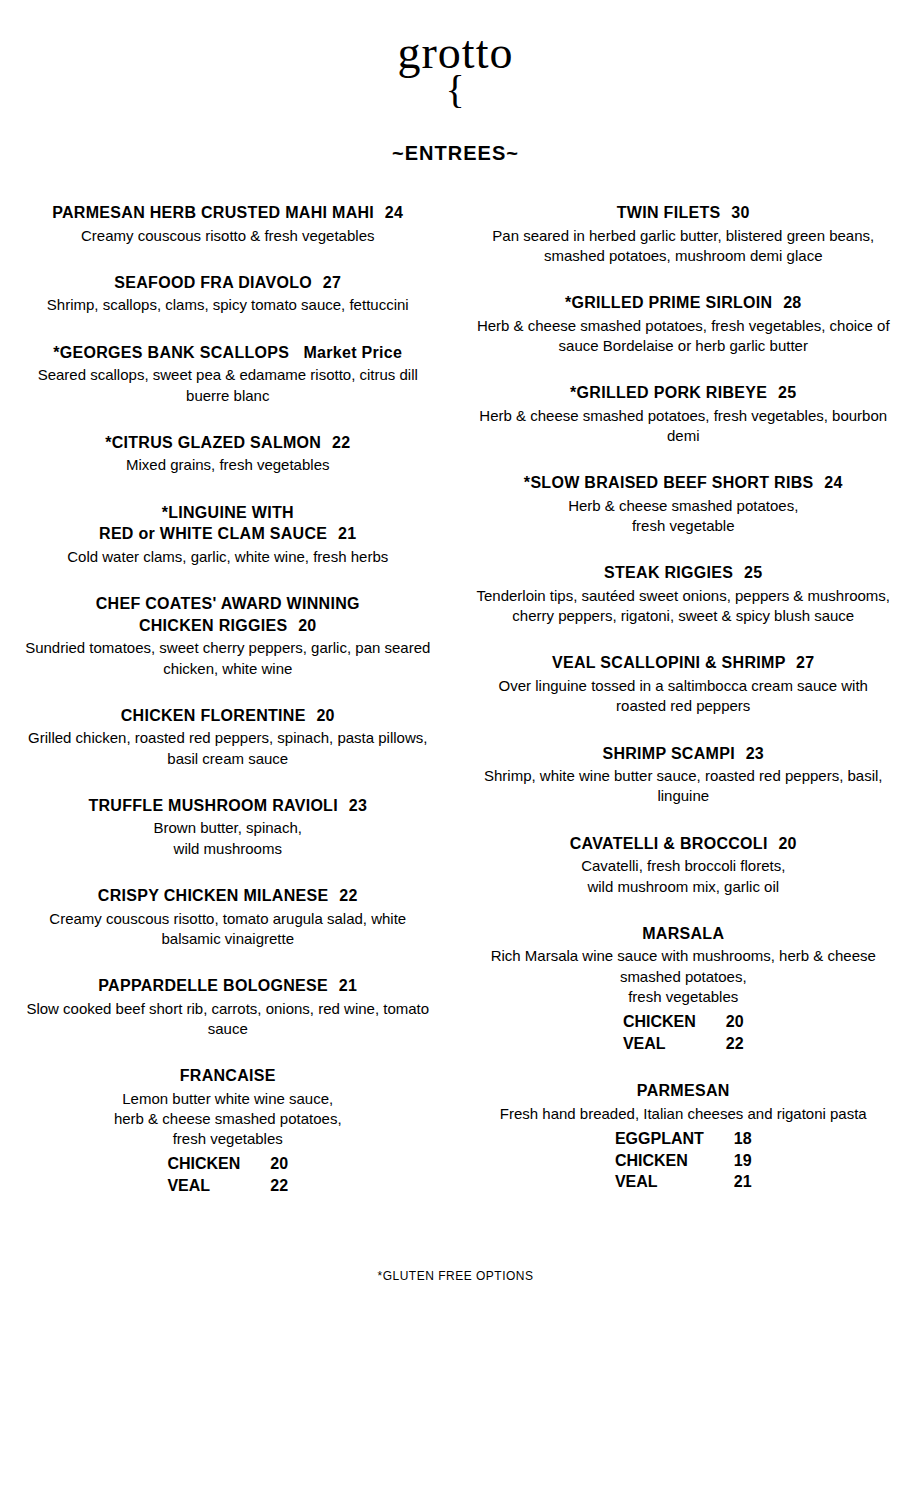grotto{
~ENTREES~
PARMESAN HERB CRUSTED MAHI MAHI 24
Creamy couscous risotto & fresh vegetables
SEAFOOD FRA DIAVOLO 27
Shrimp, scallops, clams, spicy tomato sauce, fettuccini
*GEORGES BANK SCALLOPS Market Price
Seared scallops, sweet pea & edamame risotto, citrus dill buerre blanc
*CITRUS GLAZED SALMON 22
Mixed grains, fresh vegetables
*LINGUINE WITH
RED or WHITE CLAM SAUCE 21
Cold water clams, garlic, white wine, fresh herbs
CHEF COATES' AWARD WINNING
CHICKEN RIGGIES 20
Sundried tomatoes, sweet cherry peppers, garlic, pan seared chicken, white wine
CHICKEN FLORENTINE 20
Grilled chicken, roasted red peppers, spinach, pasta pillows, basil cream sauce
TRUFFLE MUSHROOM RAVIOLI 23
Brown butter, spinach,
wild mushrooms
CRISPY CHICKEN MILANESE 22
Creamy couscous risotto, tomato arugula salad, white balsamic vinaigrette
PAPPARDELLE BOLOGNESE 21
Slow cooked beef short rib, carrots, onions, red wine, tomato sauce
FRANCAISE
Lemon butter white wine sauce,
herb & cheese smashed potatoes,
fresh vegetables
CHICKEN 20
VEAL 22
TWIN FILETS 30
Pan seared in herbed garlic butter, blistered green beans, smashed potatoes, mushroom demi glace
*GRILLED PRIME SIRLOIN 28
Herb & cheese smashed potatoes, fresh vegetables, choice of sauce Bordelaise or herb garlic butter
*GRILLED PORK RIBEYE 25
Herb & cheese smashed potatoes, fresh vegetables, bourbon demi
*SLOW BRAISED BEEF SHORT RIBS 24
Herb & cheese smashed potatoes,
fresh vegetable
STEAK RIGGIES 25
Tenderloin tips, sautéed sweet onions, peppers & mushrooms, cherry peppers, rigatoni, sweet & spicy blush sauce
VEAL SCALLOPINI & SHRIMP 27
Over linguine tossed in a saltimbocca cream sauce with roasted red peppers
SHRIMP SCAMPI 23
Shrimp, white wine butter sauce, roasted red peppers, basil, linguine
CAVATELLI & BROCCOLI 20
Cavatelli, fresh broccoli florets,
wild mushroom mix, garlic oil
MARSALA
Rich Marsala wine sauce with mushrooms, herb & cheese smashed potatoes,
fresh vegetables
CHICKEN 20
VEAL 22
PARMESAN
Fresh hand breaded, Italian cheeses and rigatoni pasta
EGGPLANT 18
CHICKEN 19
VEAL 21
*GLUTEN FREE OPTIONS